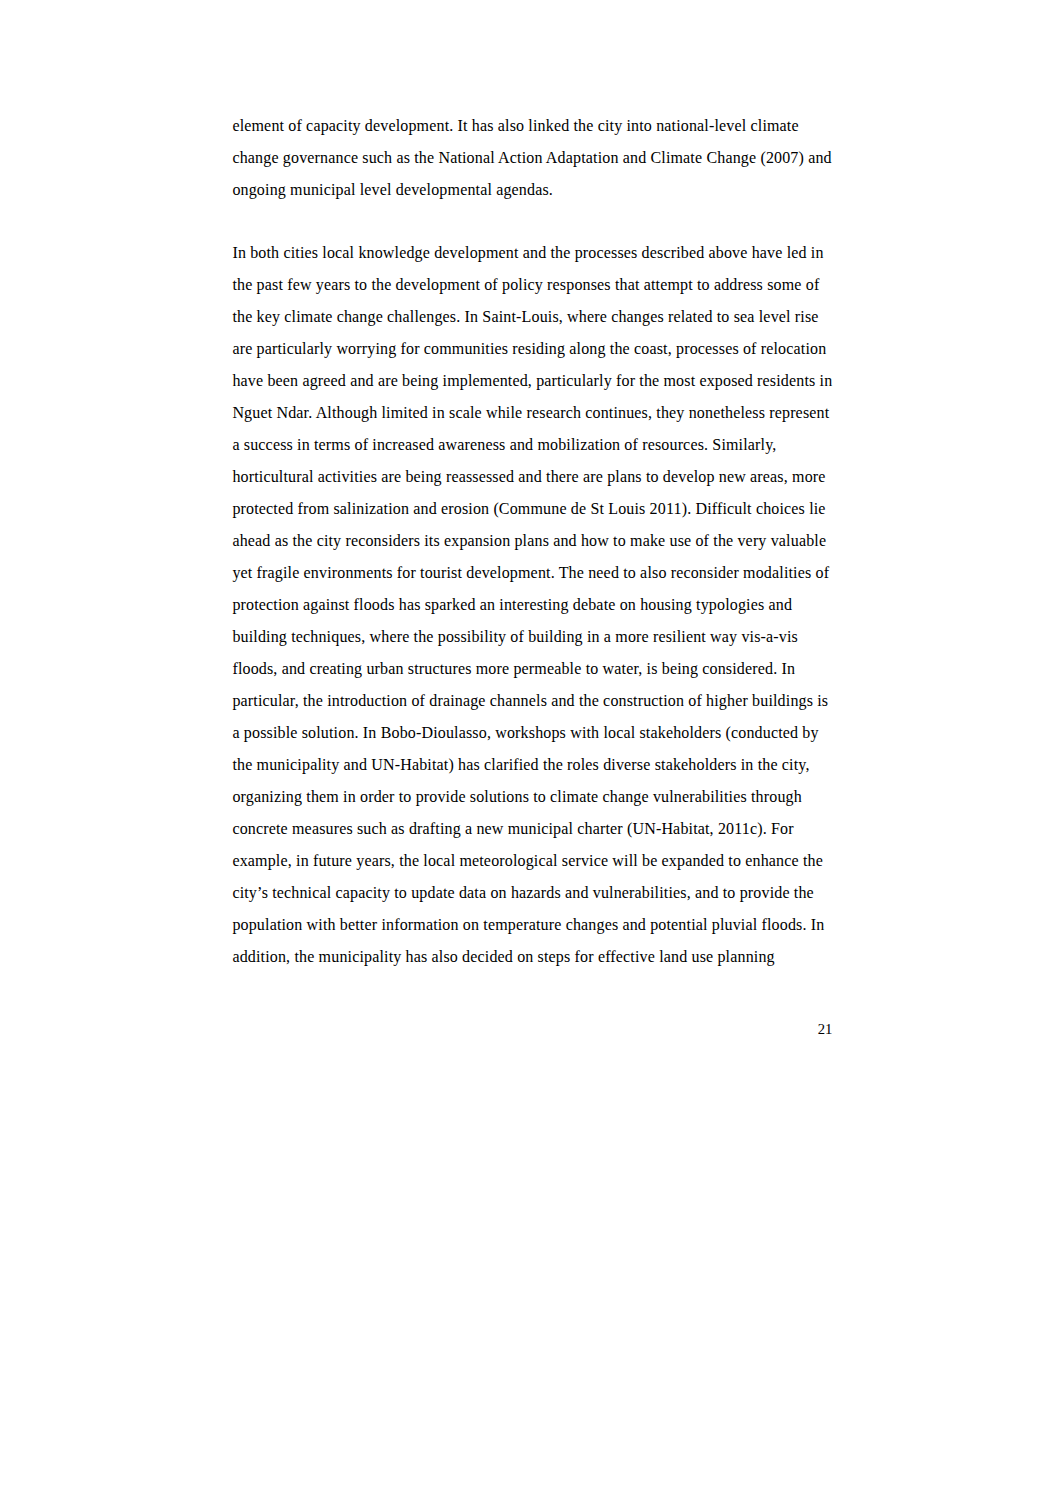element of capacity development. It has also linked the city into national-level climate change governance such as the National Action Adaptation and Climate Change (2007) and ongoing municipal level developmental agendas.
In both cities local knowledge development and the processes described above have led in the past few years to the development of policy responses that attempt to address some of the key climate change challenges. In Saint-Louis, where changes related to sea level rise are particularly worrying for communities residing along the coast, processes of relocation have been agreed and are being implemented, particularly for the most exposed residents in Nguet Ndar. Although limited in scale while research continues, they nonetheless represent a success in terms of increased awareness and mobilization of resources. Similarly, horticultural activities are being reassessed and there are plans to develop new areas, more protected from salinization and erosion (Commune de St Louis 2011). Difficult choices lie ahead as the city reconsiders its expansion plans and how to make use of the very valuable yet fragile environments for tourist development. The need to also reconsider modalities of protection against floods has sparked an interesting debate on housing typologies and building techniques, where the possibility of building in a more resilient way vis-a-vis floods, and creating urban structures more permeable to water, is being considered. In particular, the introduction of drainage channels and the construction of higher buildings is a possible solution. In Bobo-Dioulasso, workshops with local stakeholders (conducted by the municipality and UN-Habitat) has clarified the roles diverse stakeholders in the city, organizing them in order to provide solutions to climate change vulnerabilities through concrete measures such as drafting a new municipal charter (UN-Habitat, 2011c). For example, in future years, the local meteorological service will be expanded to enhance the city’s technical capacity to update data on hazards and vulnerabilities, and to provide the population with better information on temperature changes and potential pluvial floods. In addition, the municipality has also decided on steps for effective land use planning
21